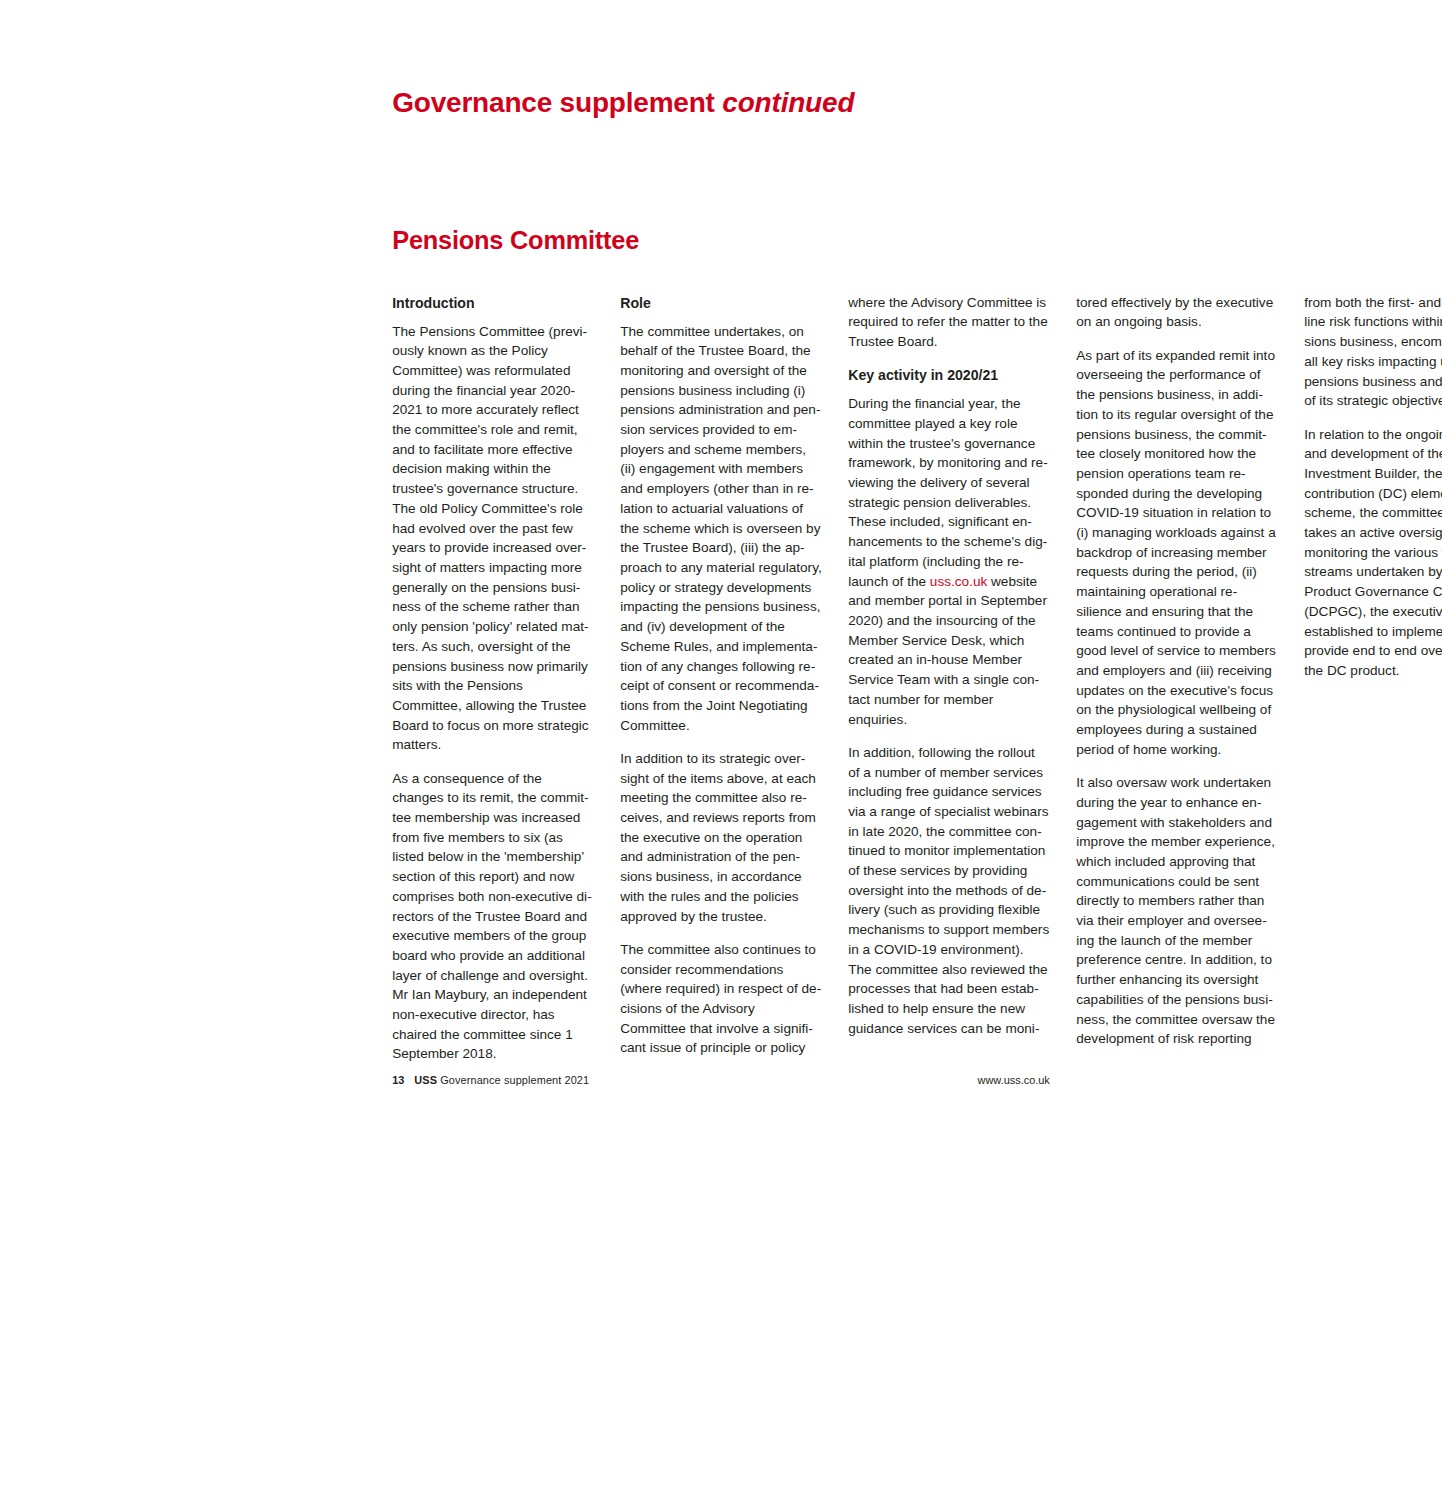Governance supplement continued
Pensions Committee
Introduction
The Pensions Committee (previously known as the Policy Committee) was reformulated during the financial year 2020-2021 to more accurately reflect the committee's role and remit, and to facilitate more effective decision making within the trustee's governance structure. The old Policy Committee's role had evolved over the past few years to provide increased oversight of matters impacting more generally on the pensions business of the scheme rather than only pension 'policy' related matters. As such, oversight of the pensions business now primarily sits with the Pensions Committee, allowing the Trustee Board to focus on more strategic matters.
As a consequence of the changes to its remit, the committee membership was increased from five members to six (as listed below in the 'membership' section of this report) and now comprises both non-executive directors of the Trustee Board and executive members of the group board who provide an additional layer of challenge and oversight. Mr Ian Maybury, an independent non-executive director, has chaired the committee since 1 September 2018.
Role
The committee undertakes, on behalf of the Trustee Board, the monitoring and oversight of the pensions business including (i) pensions administration and pension services provided to employers and scheme members, (ii) engagement with members and employers (other than in relation to actuarial valuations of the scheme which is overseen by the Trustee Board), (iii) the approach to any material regulatory, policy or strategy developments impacting the pensions business, and (iv) development of the Scheme Rules, and implementation of any changes following receipt of consent or recommendations from the Joint Negotiating Committee.
In addition to its strategic oversight of the items above, at each meeting the committee also receives, and reviews reports from the executive on the operation and administration of the pensions business, in accordance with the rules and the policies approved by the trustee.
The committee also continues to consider recommendations (where required) in respect of decisions of the Advisory Committee that involve a significant issue of principle or policy where the Advisory Committee is required to refer the matter to the Trustee Board.
Key activity in 2020/21
During the financial year, the committee played a key role within the trustee's governance framework, by monitoring and reviewing the delivery of several strategic pension deliverables. These included, significant enhancements to the scheme's digital platform (including the relaunch of the uss.co.uk website and member portal in September 2020) and the insourcing of the Member Service Desk, which created an in-house Member Service Team with a single contact number for member enquiries.
In addition, following the rollout of a number of member services including free guidance services via a range of specialist webinars in late 2020, the committee continued to monitor implementation of these services by providing oversight into the methods of delivery (such as providing flexible mechanisms to support members in a COVID-19 environment). The committee also reviewed the processes that had been established to help ensure the new guidance services can be monitored effectively by the executive on an ongoing basis.
As part of its expanded remit into overseeing the performance of the pensions business, in addition to its regular oversight of the pensions business, the committee closely monitored how the pension operations team responded during the developing COVID-19 situation in relation to (i) managing workloads against a backdrop of increasing member requests during the period, (ii) maintaining operational resilience and ensuring that the teams continued to provide a good level of service to members and employers and (iii) receiving updates on the executive's focus on the physiological wellbeing of employees during a sustained period of home working.
It also oversaw work undertaken during the year to enhance engagement with stakeholders and improve the member experience, which included approving that communications could be sent directly to members rather than via their employer and overseeing the launch of the member preference centre. In addition, to further enhancing its oversight capabilities of the pensions business, the committee oversaw the development of risk reporting from both the first- and second-line risk functions within the pensions business, encompassing all key risks impacting upon the pensions business and delivery of its strategic objectives.
In relation to the ongoing review and development of the Investment Builder, the defined contribution (DC) element of the scheme, the committee now takes an active oversight role in monitoring the various workstreams undertaken by the DC Product Governance Committee (DCPGC), the executive forum established to implement and provide end to end oversight of the DC product.
13 USS Governance supplement 2021
www.uss.co.uk